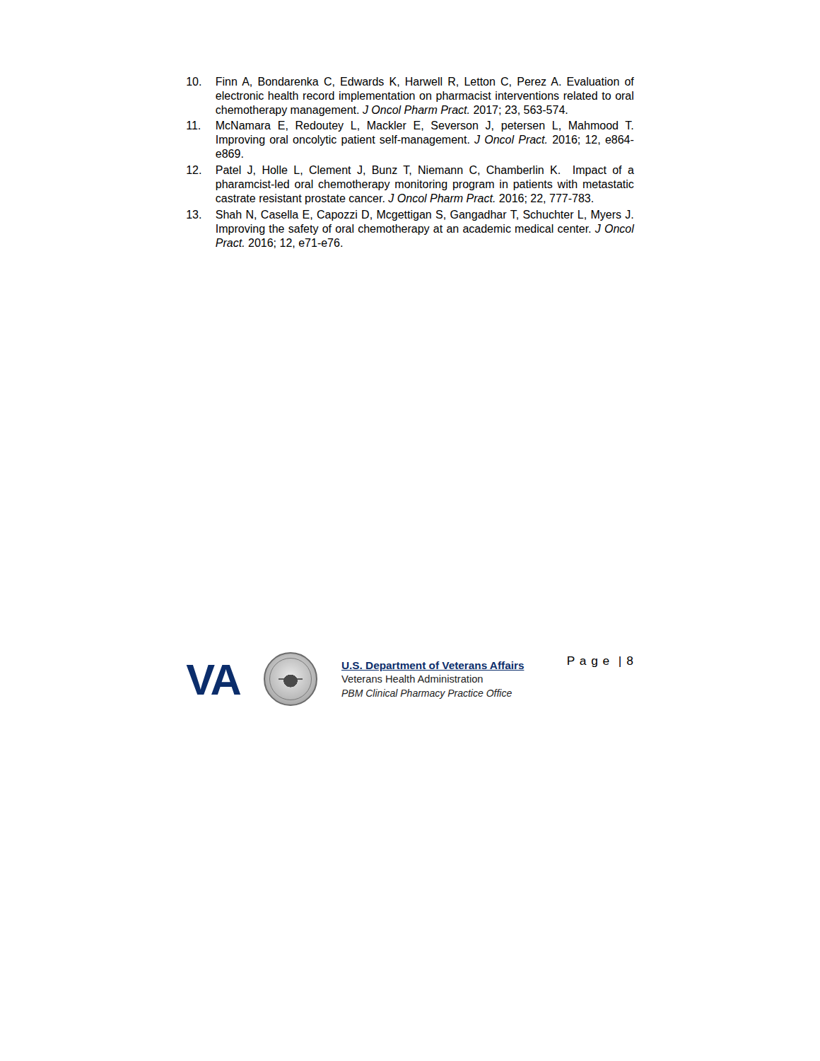10. Finn A, Bondarenka C, Edwards K, Harwell R, Letton C, Perez A. Evaluation of electronic health record implementation on pharmacist interventions related to oral chemotherapy management. J Oncol Pharm Pract. 2017; 23, 563-574.
11. McNamara E, Redoutey L, Mackler E, Severson J, petersen L, Mahmood T. Improving oral oncolytic patient self-management. J Oncol Pract. 2016; 12, e864-e869.
12. Patel J, Holle L, Clement J, Bunz T, Niemann C, Chamberlin K. Impact of a pharamcist-led oral chemotherapy monitoring program in patients with metastatic castrate resistant prostate cancer. J Oncol Pharm Pract. 2016; 22, 777-783.
13. Shah N, Casella E, Capozzi D, Mcgettigan S, Gangadhar T, Schuchter L, Myers J. Improving the safety of oral chemotherapy at an academic medical center. J Oncol Pract. 2016; 12, e71-e76.
VA
U.S. Department of Veterans Affairs
Veterans Health Administration
PBM Clinical Pharmacy Practice Office
P a g e | 8